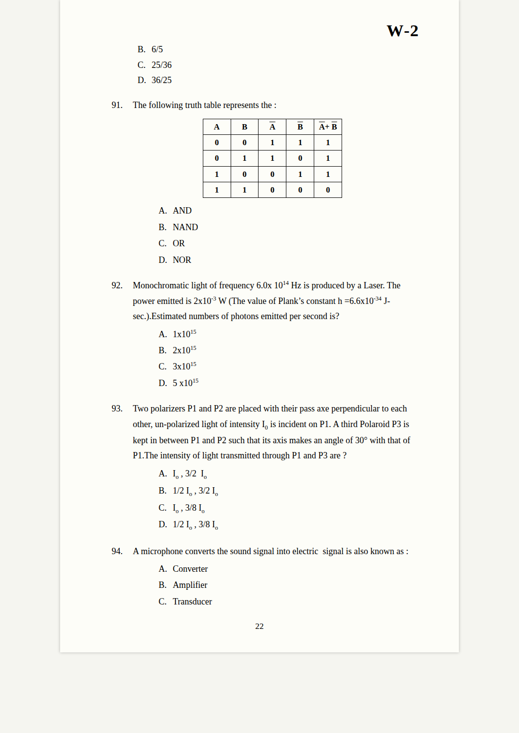W‑2
B. 6/5
C. 25/36
D. 36/25
91. The following truth table represents the :
| A | B | A | B | A + B |
| --- | --- | --- | --- | --- |
| 0 | 0 | 1 | 1 | 1 |
| 0 | 1 | 1 | 0 | 1 |
| 1 | 0 | 0 | 1 | 1 |
| 1 | 1 | 0 | 0 | 0 |
A. AND
B. NAND
C. OR
D. NOR
92. Monochromatic light of frequency 6.0x 1014 Hz is produced by a Laser. The power emitted is 2x10-3 W (The value of Plank’s constant h =6.6x10-34 J-sec.).Estimated numbers of photons emitted per second is?
A. 1x1015
B. 2x1015
C. 3x1015
D. 5 x1015
93. Two polarizers P1 and P2 are placed with their pass axe perpendicular to each other, un-polarized light of intensity I0 is incident on P1. A third Polaroid P3 is kept in between P1 and P2 such that its axis makes an angle of 30° with that of P1.The intensity of light transmitted through P1 and P3 are ?
A. Io , 3/2 Io
B. 1/2 Io , 3/2 Io
C. Io , 3/8 Io
D. 1/2 Io , 3/8 Io
94. A microphone converts the sound signal into electric signal is also known as :
A. Converter
B. Amplifier
C. Transducer
22